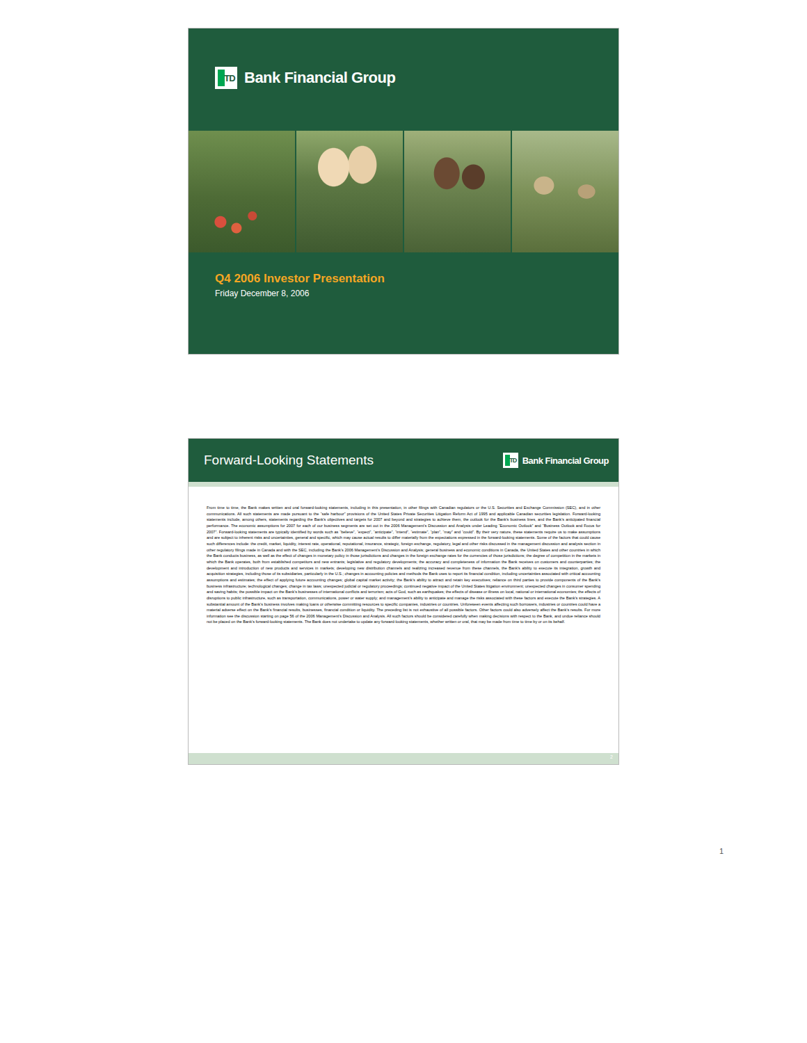TD
Bank Financial Group
Q4 2006 Investor Presentation
Friday December 8, 2006
Forward-Looking Statements
TD
Bank Financial Group
From time to time, the Bank makes written and oral forward-looking statements, including in this presentation, in other filings with Canadian regulators or the U.S. Securities and Exchange Commission (SEC), and in other communications. All such statements are made pursuant to the “safe harbour” provisions of the United States Private Securities Litigation Reform Act of 1995 and applicable Canadian securities legislation. Forward-looking statements include, among others, statements regarding the Bank’s objectives and targets for 2007 and beyond and strategies to achieve them, the outlook for the Bank’s business lines, and the Bank’s anticipated financial performance. The economic assumptions for 2007 for each of our business segments are set out in the 2006 Management’s Discussion and Analysis under Leading “Economic Outlook” and “Business Outlook and Focus for 2007”. Forward-looking statements are typically identified by words such as “believe”, “expect”, “anticipate”, “intend”, “estimate”, “plan”, “may” and “could”. By their very nature, these statements require us to make assumptions and are subject to inherent risks and uncertainties, general and specific, which may cause actual results to differ materially from the expectations expressed in the forward-looking statements. Some of the factors that could cause such differences include: the credit, market, liquidity, interest rate, operational, reputational, insurance, strategic, foreign exchange, regulatory, legal and other risks discussed in the management discussion and analysis section in other regulatory filings made in Canada and with the SEC, including the Bank’s 2006 Management’s Discussion and Analysis; general business and economic conditions in Canada, the United States and other countries in which the Bank conducts business, as well as the effect of changes in monetary policy in those jurisdictions and changes in the foreign exchange rates for the currencies of those jurisdictions; the degree of competition in the markets in which the Bank operates, both from established competitors and new entrants; legislative and regulatory developments; the accuracy and completeness of information the Bank receives on customers and counterparties; the development and introduction of new products and services in markets; developing new distribution channels and realizing increased revenue from these channels, the Bank’s ability to execute its integration, growth and acquisition strategies, including those of its subsidiaries, particularly in the U.S.; changes in accounting policies and methods the Bank uses to report its financial condition, including uncertainties associated with critical accounting assumptions and estimates; the effect of applying future accounting changes; global capital market activity; the Bank’s ability to attract and retain key executives; reliance on third parties to provide components of the Bank’s business infrastructure; technological changes; change in tax laws; unexpected judicial or regulatory proceedings; continued negative impact of the United States litigation environment; unexpected changes in consumer spending and saving habits; the possible impact on the Bank’s businesses of international conflicts and terrorism; acts of God, such as earthquakes; the effects of disease or illness on local, national or international economies; the effects of disruptions to public infrastructure, such as transportation, communications, power or water supply; and management’s ability to anticipate and manage the risks associated with these factors and execute the Bank’s strategies. A substantial amount of the Bank’s business involves making loans or otherwise committing resources to specific companies, industries or countries. Unforeseen events affecting such borrowers, industries or countries could have a material adverse effect on the Bank’s financial results, businesses, financial condition or liquidity. The preceding list is not exhaustive of all possible factors. Other factors could also adversely affect the Bank’s results. For more information see the discussion starting on page 56 of the 2006 Management’s Discussion and Analysis. All such factors should be considered carefully when making decisions with respect to the Bank, and undue reliance should not be placed on the Bank’s forward-looking statements. The Bank does not undertake to update any forward-looking statements, whether written or oral, that may be made from time to time by or on its behalf.
2
1